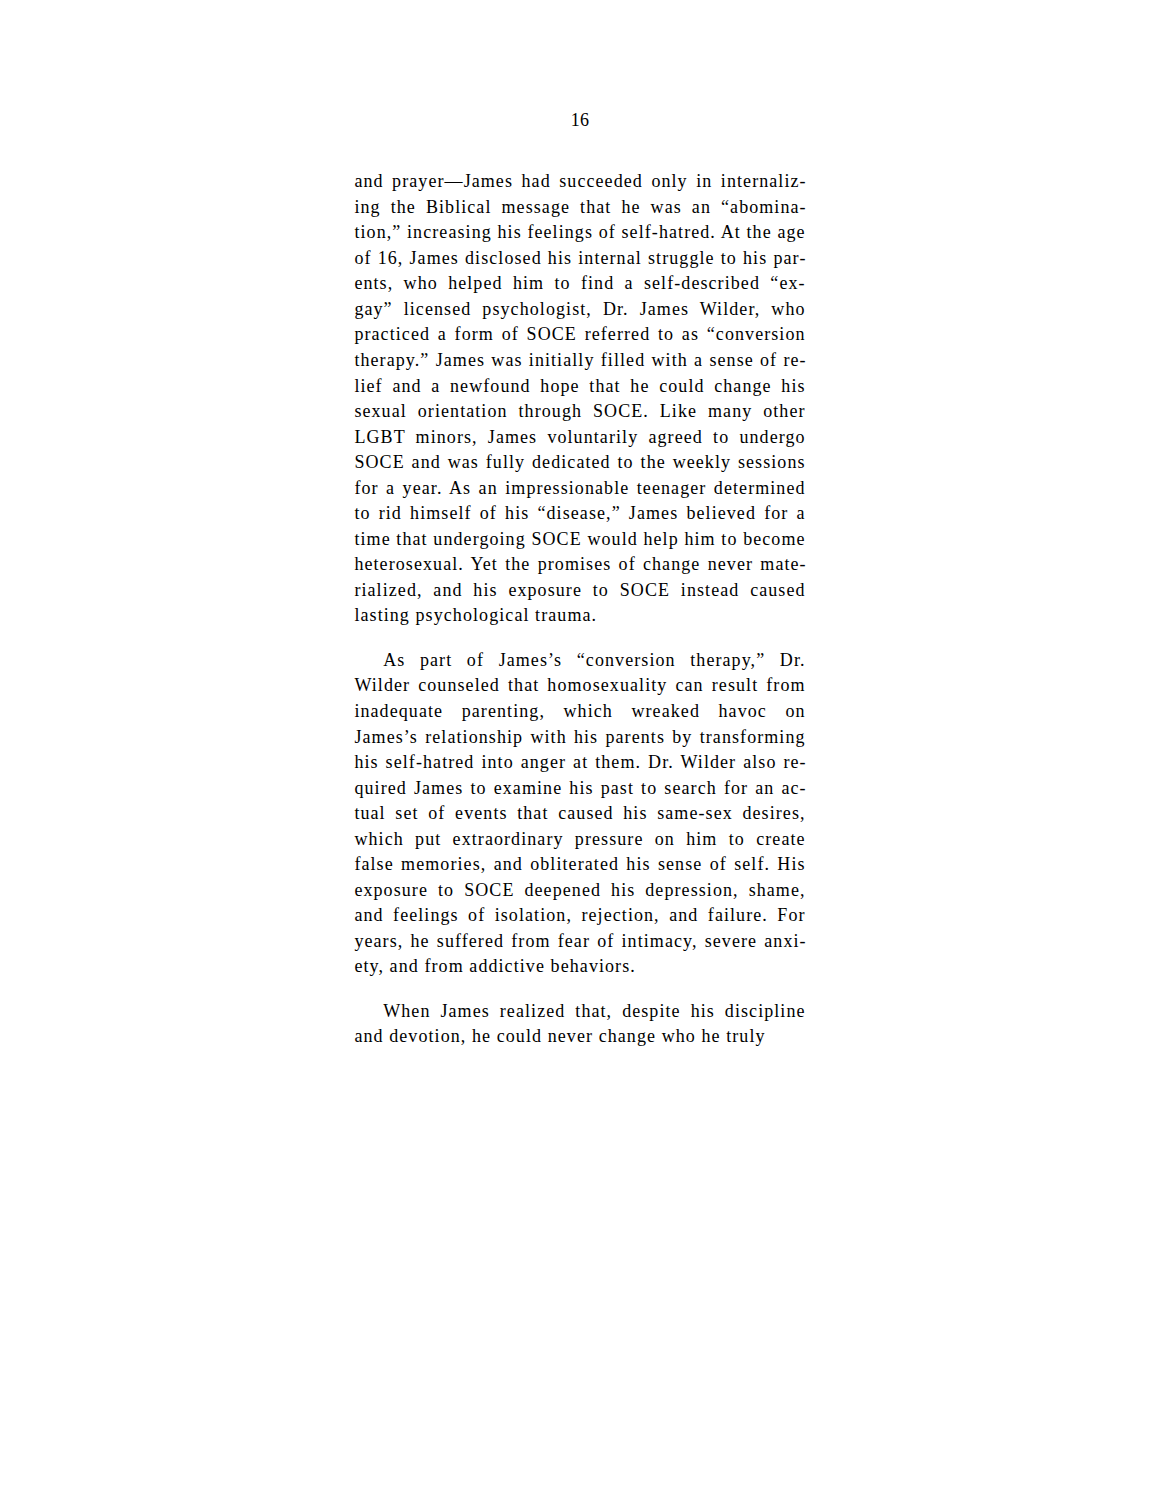16
and prayer—James had succeeded only in internalizing the Biblical message that he was an “abomination,” increasing his feelings of self-hatred. At the age of 16, James disclosed his internal struggle to his parents, who helped him to find a self-described “ex-gay” licensed psychologist, Dr. James Wilder, who practiced a form of SOCE referred to as “conversion therapy.” James was initially filled with a sense of relief and a newfound hope that he could change his sexual orientation through SOCE. Like many other LGBT minors, James voluntarily agreed to undergo SOCE and was fully dedicated to the weekly sessions for a year. As an impressionable teenager determined to rid himself of his “disease,” James believed for a time that undergoing SOCE would help him to become heterosexual. Yet the promises of change never materialized, and his exposure to SOCE instead caused lasting psychological trauma.
As part of James’s “conversion therapy,” Dr. Wilder counseled that homosexuality can result from inadequate parenting, which wreaked havoc on James’s relationship with his parents by transforming his self-hatred into anger at them. Dr. Wilder also required James to examine his past to search for an actual set of events that caused his same-sex desires, which put extraordinary pressure on him to create false memories, and obliterated his sense of self. His exposure to SOCE deepened his depression, shame, and feelings of isolation, rejection, and failure. For years, he suffered from fear of intimacy, severe anxiety, and from addictive behaviors.
When James realized that, despite his discipline and devotion, he could never change who he truly